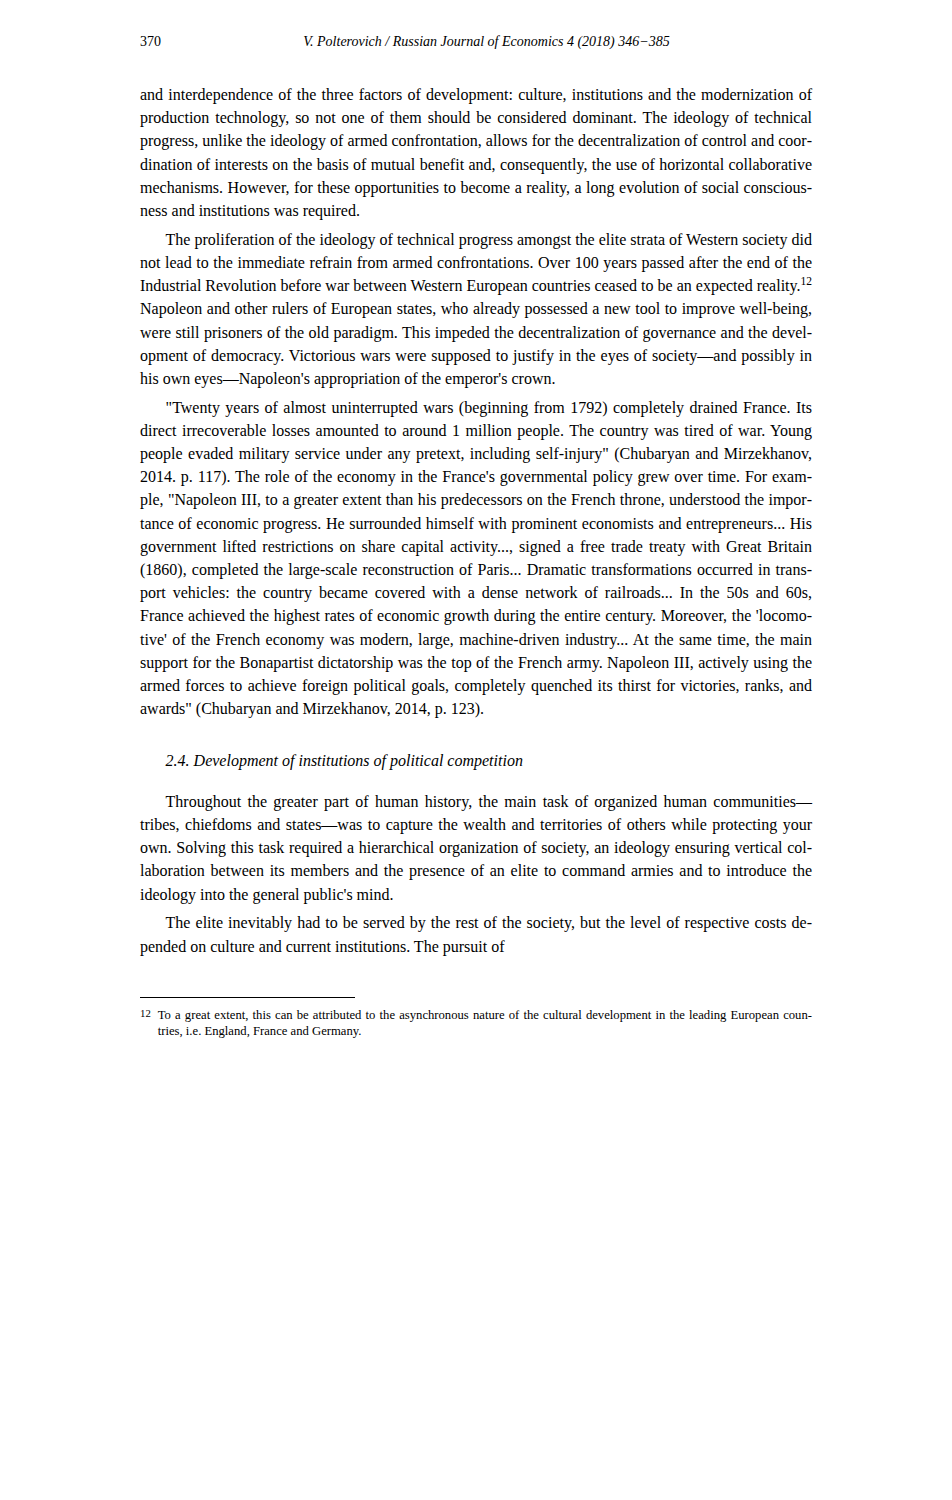370 V. Polterovich / Russian Journal of Economics 4 (2018) 346−385
and interdependence of the three factors of development: culture, institutions and the modernization of production technology, so not one of them should be considered dominant. The ideology of technical progress, unlike the ideology of armed confrontation, allows for the decentralization of control and coordination of interests on the basis of mutual benefit and, consequently, the use of horizontal collaborative mechanisms. However, for these opportunities to become a reality, a long evolution of social consciousness and institutions was required.
The proliferation of the ideology of technical progress amongst the elite strata of Western society did not lead to the immediate refrain from armed confrontations. Over 100 years passed after the end of the Industrial Revolution before war between Western European countries ceased to be an expected reality.12 Napoleon and other rulers of European states, who already possessed a new tool to improve well-being, were still prisoners of the old paradigm. This impeded the decentralization of governance and the development of democracy. Victorious wars were supposed to justify in the eyes of society—and possibly in his own eyes—Napoleon's appropriation of the emperor's crown.
"Twenty years of almost uninterrupted wars (beginning from 1792) completely drained France. Its direct irrecoverable losses amounted to around 1 million people. The country was tired of war. Young people evaded military service under any pretext, including self-injury" (Chubaryan and Mirzekhanov, 2014. p. 117). The role of the economy in the France's governmental policy grew over time. For example, "Napoleon III, to a greater extent than his predecessors on the French throne, understood the importance of economic progress. He surrounded himself with prominent economists and entrepreneurs... His government lifted restrictions on share capital activity..., signed a free trade treaty with Great Britain (1860), completed the large-scale reconstruction of Paris... Dramatic transformations occurred in transport vehicles: the country became covered with a dense network of railroads... In the 50s and 60s, France achieved the highest rates of economic growth during the entire century. Moreover, the 'locomotive' of the French economy was modern, large, machine-driven industry... At the same time, the main support for the Bonapartist dictatorship was the top of the French army. Napoleon III, actively using the armed forces to achieve foreign political goals, completely quenched its thirst for victories, ranks, and awards" (Chubaryan and Mirzekhanov, 2014, p. 123).
2.4. Development of institutions of political competition
Throughout the greater part of human history, the main task of organized human communities—tribes, chiefdoms and states—was to capture the wealth and territories of others while protecting your own. Solving this task required a hierarchical organization of society, an ideology ensuring vertical collaboration between its members and the presence of an elite to command armies and to introduce the ideology into the general public's mind.
The elite inevitably had to be served by the rest of the society, but the level of respective costs depended on culture and current institutions. The pursuit of
12 To a great extent, this can be attributed to the asynchronous nature of the cultural development in the leading European countries, i.e. England, France and Germany.